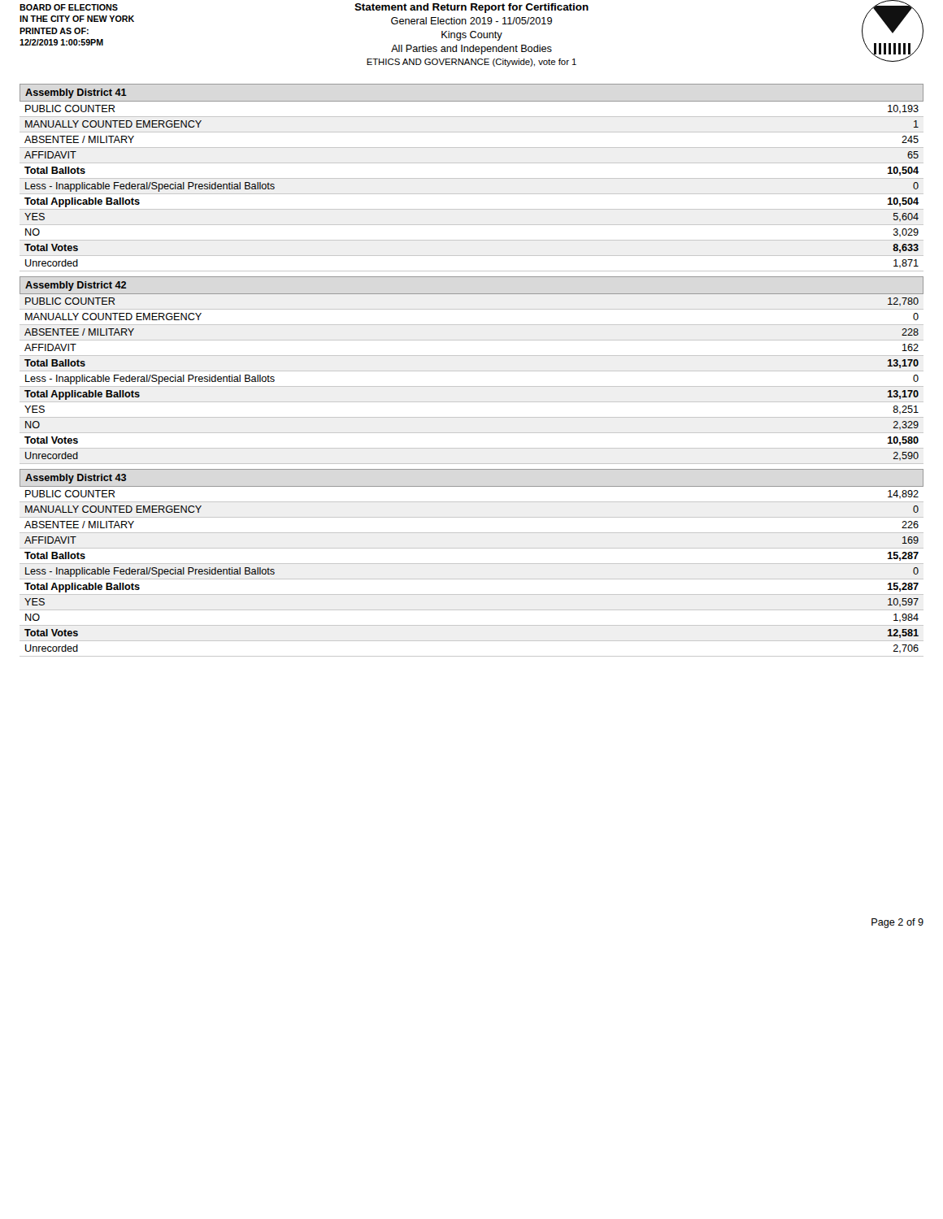BOARD OF ELECTIONS
IN THE CITY OF NEW YORK
PRINTED AS OF:
12/2/2019 1:00:59PM
Statement and Return Report for Certification
General Election 2019 - 11/05/2019
Kings County
All Parties and Independent Bodies
ETHICS AND GOVERNANCE (Citywide), vote for 1
Assembly District 41
| PUBLIC COUNTER | 10,193 |
| MANUALLY COUNTED EMERGENCY | 1 |
| ABSENTEE / MILITARY | 245 |
| AFFIDAVIT | 65 |
| Total Ballots | 10,504 |
| Less - Inapplicable Federal/Special Presidential Ballots | 0 |
| Total Applicable Ballots | 10,504 |
| YES | 5,604 |
| NO | 3,029 |
| Total Votes | 8,633 |
| Unrecorded | 1,871 |
Assembly District 42
| PUBLIC COUNTER | 12,780 |
| MANUALLY COUNTED EMERGENCY | 0 |
| ABSENTEE / MILITARY | 228 |
| AFFIDAVIT | 162 |
| Total Ballots | 13,170 |
| Less - Inapplicable Federal/Special Presidential Ballots | 0 |
| Total Applicable Ballots | 13,170 |
| YES | 8,251 |
| NO | 2,329 |
| Total Votes | 10,580 |
| Unrecorded | 2,590 |
Assembly District 43
| PUBLIC COUNTER | 14,892 |
| MANUALLY COUNTED EMERGENCY | 0 |
| ABSENTEE / MILITARY | 226 |
| AFFIDAVIT | 169 |
| Total Ballots | 15,287 |
| Less - Inapplicable Federal/Special Presidential Ballots | 0 |
| Total Applicable Ballots | 15,287 |
| YES | 10,597 |
| NO | 1,984 |
| Total Votes | 12,581 |
| Unrecorded | 2,706 |
Page 2 of 9